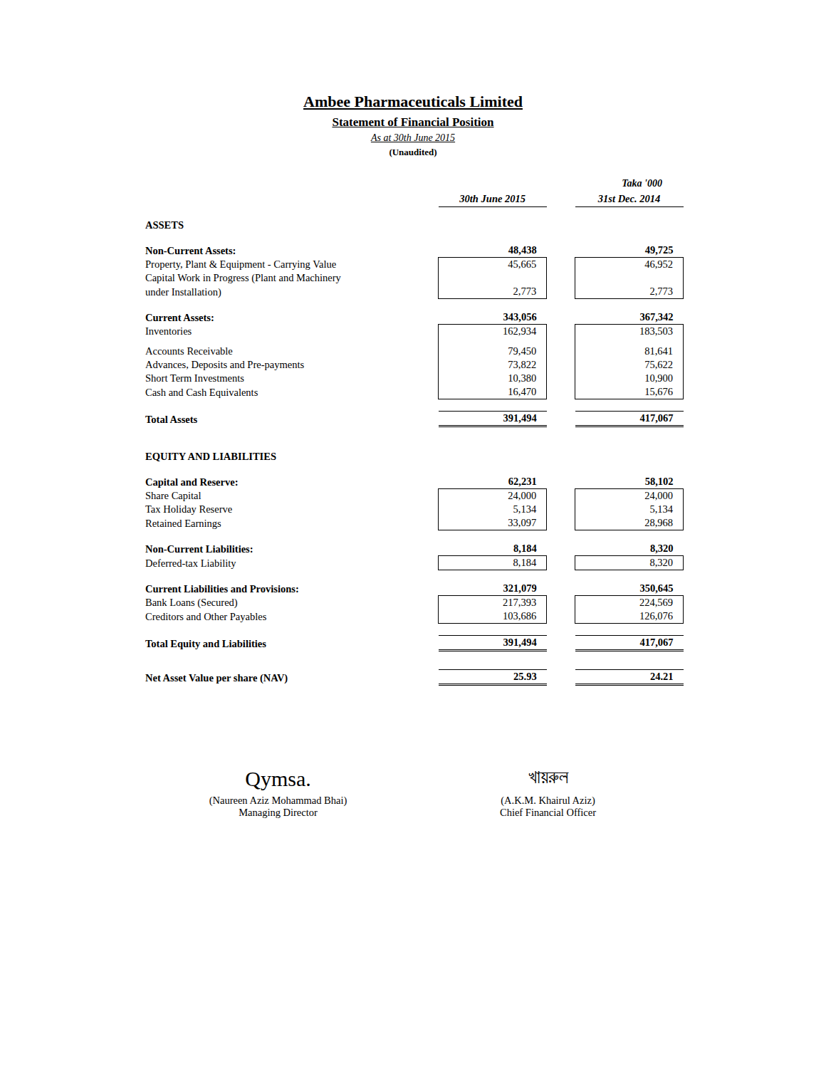Ambee Pharmaceuticals Limited
Statement of Financial Position
As at 30th June 2015
(Unaudited)
Taka '000
| | 30th June 2015 | | 31st Dec. 2014 |
| ASSETS | | | |
| Non-Current Assets: | 48,438 | | 49,725 |
| Property, Plant & Equipment - Carrying Value | 45,665 | | 46,952 |
| Capital Work in Progress (Plant and Machinery | | | |
| under Installation) | 2,773 | | 2,773 |
| Current Assets: | 343,056 | | 367,342 |
| Inventories | 162,934 | | 183,503 |
| Accounts Receivable | 79,450 | | 81,641 |
| Advances, Deposits and Pre-payments | 73,822 | | 75,622 |
| Short Term Investments | 10,380 | | 10,900 |
| Cash and Cash Equivalents | 16,470 | | 15,676 |
| Total Assets | 391,494 | | 417,067 |
| EQUITY AND LIABILITIES | | | |
| Capital and Reserve: | 62,231 | | 58,102 |
| Share Capital | 24,000 | | 24,000 |
| Tax Holiday Reserve | 5,134 | | 5,134 |
| Retained Earnings | 33,097 | | 28,968 |
| Non-Current Liabilities: | 8,184 | | 8,320 |
| Deferred-tax Liability | 8,184 | | 8,320 |
| Current Liabilities and Provisions: | 321,079 | | 350,645 |
| Bank Loans (Secured) | 217,393 | | 224,569 |
| Creditors and Other Payables | 103,686 | | 126,076 |
| Total Equity and Liabilities | 391,494 | | 417,067 |
| Net Asset Value per share (NAV) | 25.93 | | 24.21 |
| Qymsa. | খায়রুল |
| (Naureen Aziz Mohammad Bhai) Managing Director | (A.K.M. Khairul Aziz) Chief Financial Officer |